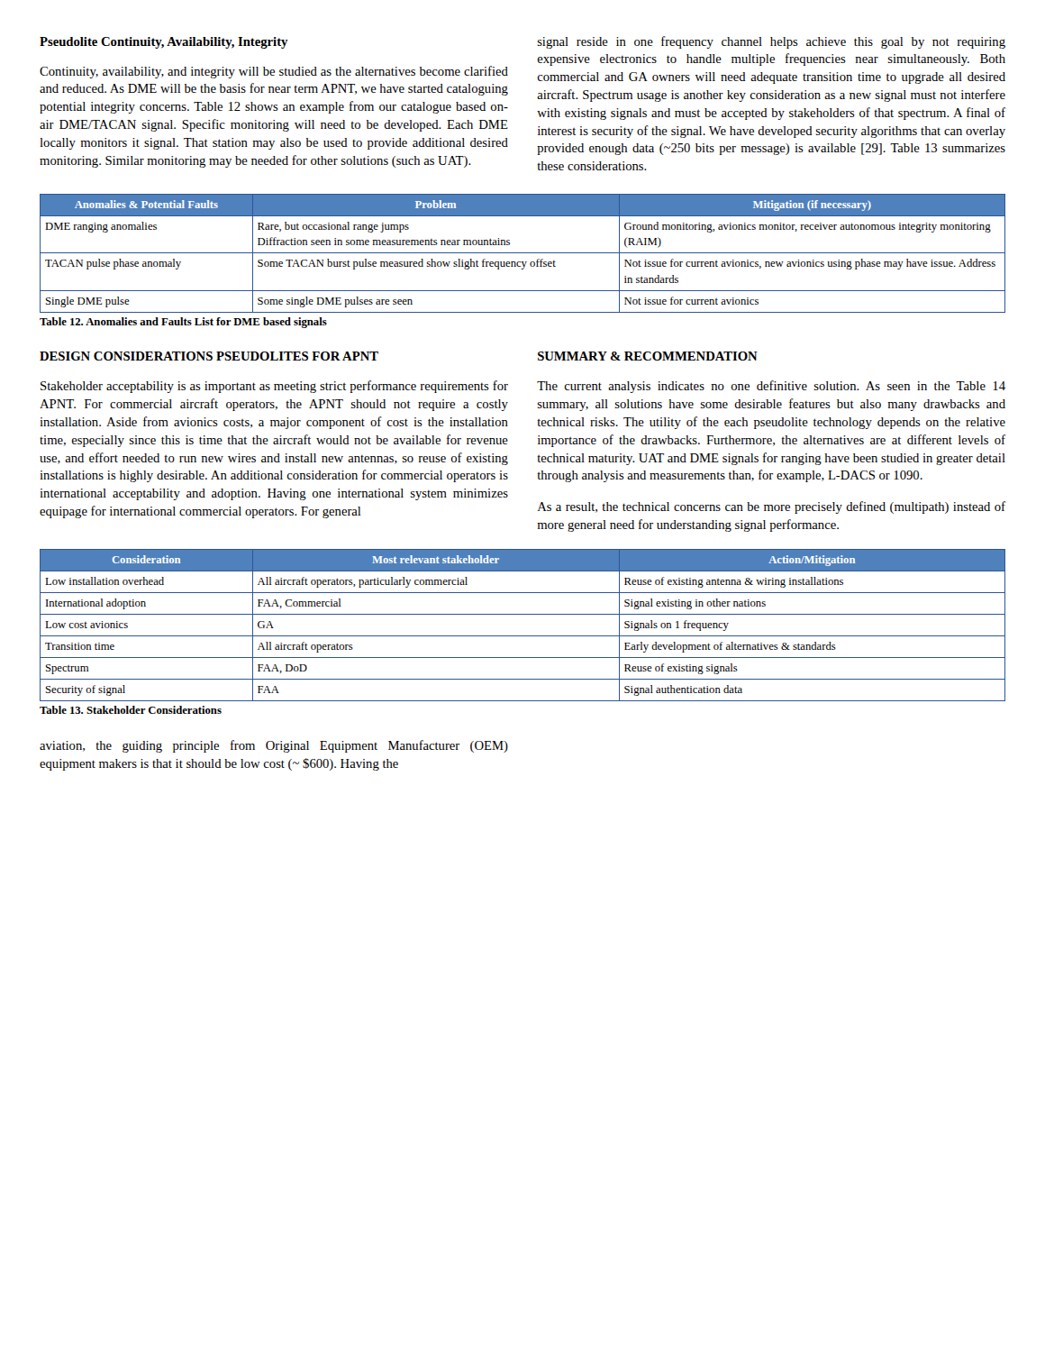Pseudolite Continuity, Availability, Integrity
Continuity, availability, and integrity will be studied as the alternatives become clarified and reduced. As DME will be the basis for near term APNT, we have started cataloguing potential integrity concerns. Table 12 shows an example from our catalogue based on-air DME/TACAN signal. Specific monitoring will need to be developed. Each DME locally monitors it signal. That station may also be used to provide additional desired monitoring. Similar monitoring may be needed for other solutions (such as UAT).
signal reside in one frequency channel helps achieve this goal by not requiring expensive electronics to handle multiple frequencies near simultaneously. Both commercial and GA owners will need adequate transition time to upgrade all desired aircraft. Spectrum usage is another key consideration as a new signal must not interfere with existing signals and must be accepted by stakeholders of that spectrum. A final of interest is security of the signal. We have developed security algorithms that can overlay provided enough data (~250 bits per message) is available [29]. Table 13 summarizes these considerations.
| Anomalies & Potential Faults | Problem | Mitigation (if necessary) |
| --- | --- | --- |
| DME ranging anomalies | Rare, but occasional range jumps Diffraction seen in some measurements near mountains | Ground monitoring, avionics monitor, receiver autonomous integrity monitoring (RAIM) |
| TACAN pulse phase anomaly | Some TACAN burst pulse measured show slight frequency offset | Not issue for current avionics, new avionics using phase may have issue. Address in standards |
| Single DME pulse | Some single DME pulses are seen | Not issue for current avionics |
Table 12. Anomalies and Faults List for DME based signals
DESIGN CONSIDERATIONS PSEUDOLITES FOR APNT
Stakeholder acceptability is as important as meeting strict performance requirements for APNT. For commercial aircraft operators, the APNT should not require a costly installation. Aside from avionics costs, a major component of cost is the installation time, especially since this is time that the aircraft would not be available for revenue use, and effort needed to run new wires and install new antennas, so reuse of existing installations is highly desirable. An additional consideration for commercial operators is international acceptability and adoption. Having one international system minimizes equipage for international commercial operators. For general
SUMMARY & RECOMMENDATION
The current analysis indicates no one definitive solution. As seen in the Table 14 summary, all solutions have some desirable features but also many drawbacks and technical risks. The utility of the each pseudolite technology depends on the relative importance of the drawbacks. Furthermore, the alternatives are at different levels of technical maturity. UAT and DME signals for ranging have been studied in greater detail through analysis and measurements than, for example, L-DACS or 1090.
As a result, the technical concerns can be more precisely defined (multipath) instead of more general need for understanding signal performance.
| Consideration | Most relevant stakeholder | Action/Mitigation |
| --- | --- | --- |
| Low installation overhead | All aircraft operators, particularly commercial | Reuse of existing antenna & wiring installations |
| International adoption | FAA, Commercial | Signal existing in other nations |
| Low cost avionics | GA | Signals on 1 frequency |
| Transition time | All aircraft operators | Early development of alternatives & standards |
| Spectrum | FAA, DoD | Reuse of existing signals |
| Security of signal | FAA | Signal authentication data |
Table 13. Stakeholder Considerations
aviation, the guiding principle from Original Equipment Manufacturer (OEM) equipment makers is that it should be low cost (~ $600). Having the